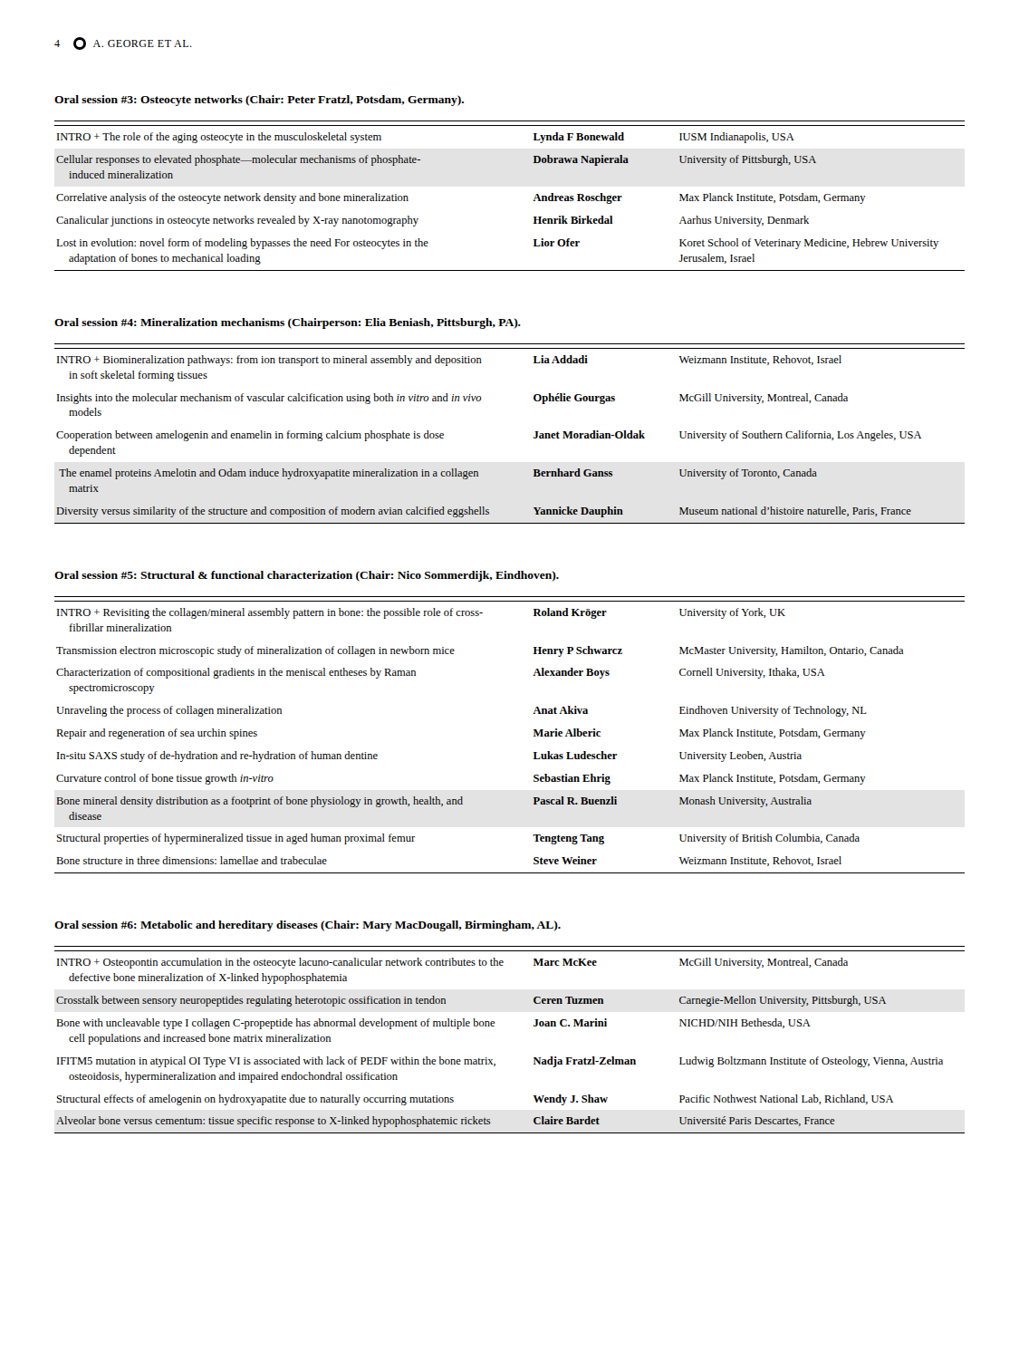4 A. GEORGE ET AL.
Oral session #3: Osteocyte networks (Chair: Peter Fratzl, Potsdam, Germany).
| INTRO + The role of the aging osteocyte in the musculoskeletal system | Lynda F Bonewald | IUSM Indianapolis, USA |
| Cellular responses to elevated phosphate—molecular mechanisms of phosphate- induced mineralization | Dobrawa Napierala | University of Pittsburgh, USA |
| Correlative analysis of the osteocyte network density and bone mineralization | Andreas Roschger | Max Planck Institute, Potsdam, Germany |
| Canalicular junctions in osteocyte networks revealed by X-ray nanotomography | Henrik Birkedal | Aarhus University, Denmark |
| Lost in evolution: novel form of modeling bypasses the need For osteocytes in the adaptation of bones to mechanical loading | Lior Ofer | Koret School of Veterinary Medicine, Hebrew University Jerusalem, Israel |
Oral session #4: Mineralization mechanisms (Chairperson: Elia Beniash, Pittsburgh, PA).
| INTRO + Biomineralization pathways: from ion transport to mineral assembly and deposition in soft skeletal forming tissues | Lia Addadi | Weizmann Institute, Rehovot, Israel |
| Insights into the molecular mechanism of vascular calcification using both in vitro and in vivo models | Ophélie Gourgas | McGill University, Montreal, Canada |
| Cooperation between amelogenin and enamelin in forming calcium phosphate is dose dependent | Janet Moradian-Oldak | University of Southern California, Los Angeles, USA |
| The enamel proteins Amelotin and Odam induce hydroxyapatite mineralization in a collagen matrix | Bernhard Ganss | University of Toronto, Canada |
| Diversity versus similarity of the structure and composition of modern avian calcified eggshells | Yannicke Dauphin | Museum national d’histoire naturelle, Paris, France |
Oral session #5: Structural & functional characterization (Chair: Nico Sommerdijk, Eindhoven).
| INTRO + Revisiting the collagen/mineral assembly pattern in bone: the possible role of cross- fibrillar mineralization | Roland Kröger | University of York, UK |
| Transmission electron microscopic study of mineralization of collagen in newborn mice | Henry P Schwarcz | McMaster University, Hamilton, Ontario, Canada |
| Characterization of compositional gradients in the meniscal entheses by Raman spectromicroscopy | Alexander Boys | Cornell University, Ithaka, USA |
| Unraveling the process of collagen mineralization | Anat Akiva | Eindhoven University of Technology, NL |
| Repair and regeneration of sea urchin spines | Marie Alberic | Max Planck Institute, Potsdam, Germany |
| In-situ SAXS study of de-hydration and re-hydration of human dentine | Lukas Ludescher | University Leoben, Austria |
| Curvature control of bone tissue growth in-vitro | Sebastian Ehrig | Max Planck Institute, Potsdam, Germany |
| Bone mineral density distribution as a footprint of bone physiology in growth, health, and disease | Pascal R. Buenzli | Monash University, Australia |
| Structural properties of hypermineralized tissue in aged human proximal femur | Tengteng Tang | University of British Columbia, Canada |
| Bone structure in three dimensions: lamellae and trabeculae | Steve Weiner | Weizmann Institute, Rehovot, Israel |
Oral session #6: Metabolic and hereditary diseases (Chair: Mary MacDougall, Birmingham, AL).
| INTRO + Osteopontin accumulation in the osteocyte lacuno-canalicular network contributes to the defective bone mineralization of X-linked hypophosphatemia | Marc McKee | McGill University, Montreal, Canada |
| Crosstalk between sensory neuropeptides regulating heterotopic ossification in tendon | Ceren Tuzmen | Carnegie-Mellon University, Pittsburgh, USA |
| Bone with uncleavable type I collagen C-propeptide has abnormal development of multiple bone cell populations and increased bone matrix mineralization | Joan C. Marini | NICHD/NIH Bethesda, USA |
| IFITM5 mutation in atypical OI Type VI is associated with lack of PEDF within the bone matrix, osteoidosis, hypermineralization and impaired endochondral ossification | Nadja Fratzl-Zelman | Ludwig Boltzmann Institute of Osteology, Vienna, Austria |
| Structural effects of amelogenin on hydroxyapatite due to naturally occurring mutations | Wendy J. Shaw | Pacific Nothwest National Lab, Richland, USA |
| Alveolar bone versus cementum: tissue specific response to X-linked hypophosphatemic rickets | Claire Bardet | Université Paris Descartes, France |